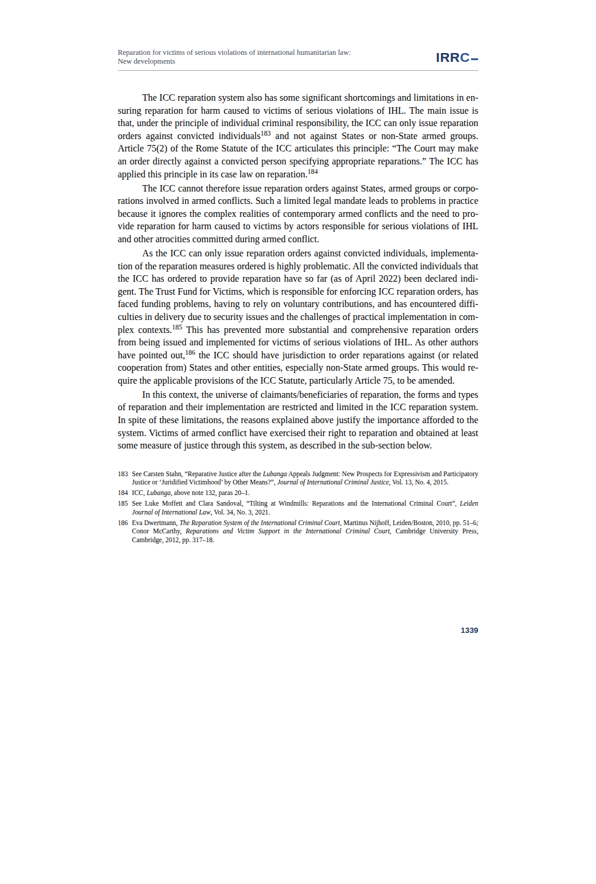Reparation for victims of serious violations of international humanitarian law:
New developments
IRRC
The ICC reparation system also has some significant shortcomings and limitations in ensuring reparation for harm caused to victims of serious violations of IHL. The main issue is that, under the principle of individual criminal responsibility, the ICC can only issue reparation orders against convicted individuals183 and not against States or non-State armed groups. Article 75(2) of the Rome Statute of the ICC articulates this principle: “The Court may make an order directly against a convicted person specifying appropriate reparations.” The ICC has applied this principle in its case law on reparation.184
The ICC cannot therefore issue reparation orders against States, armed groups or corporations involved in armed conflicts. Such a limited legal mandate leads to problems in practice because it ignores the complex realities of contemporary armed conflicts and the need to provide reparation for harm caused to victims by actors responsible for serious violations of IHL and other atrocities committed during armed conflict.
As the ICC can only issue reparation orders against convicted individuals, implementation of the reparation measures ordered is highly problematic. All the convicted individuals that the ICC has ordered to provide reparation have so far (as of April 2022) been declared indigent. The Trust Fund for Victims, which is responsible for enforcing ICC reparation orders, has faced funding problems, having to rely on voluntary contributions, and has encountered difficulties in delivery due to security issues and the challenges of practical implementation in complex contexts.185 This has prevented more substantial and comprehensive reparation orders from being issued and implemented for victims of serious violations of IHL. As other authors have pointed out,186 the ICC should have jurisdiction to order reparations against (or related cooperation from) States and other entities, especially non-State armed groups. This would require the applicable provisions of the ICC Statute, particularly Article 75, to be amended.
In this context, the universe of claimants/beneficiaries of reparation, the forms and types of reparation and their implementation are restricted and limited in the ICC reparation system. In spite of these limitations, the reasons explained above justify the importance afforded to the system. Victims of armed conflict have exercised their right to reparation and obtained at least some measure of justice through this system, as described in the sub-section below.
See Carsten Stahn, “Reparative Justice after the Lubanga Appeals Judgment: New Prospects for Expressivism and Participatory Justice or ‘Juridified Victimhood’ by Other Means?”, Journal of International Criminal Justice, Vol. 13, No. 4, 2015.
ICC, Lubanga, above note 132, paras 20–1.
See Luke Moffett and Clara Sandoval, “Tilting at Windmills: Reparations and the International Criminal Court”, Leiden Journal of International Law, Vol. 34, No. 3, 2021.
Eva Dwertmann, The Reparation System of the International Criminal Court, Martinus Nijhoff, Leiden/Boston, 2010, pp. 51–6; Conor McCarthy, Reparations and Victim Support in the International Criminal Court, Cambridge University Press, Cambridge, 2012, pp. 317–18.
1339